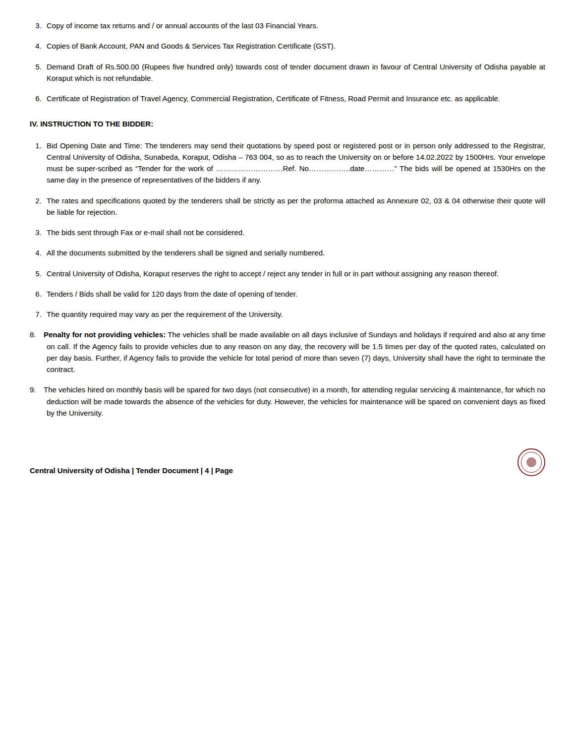Copy of income tax returns and / or annual accounts of the last 03 Financial Years.
Copies of Bank Account, PAN and Goods & Services Tax Registration Certificate (GST).
Demand Draft of Rs.500.00 (Rupees five hundred only) towards cost of tender document drawn in favour of Central University of Odisha payable at Koraput which is not refundable.
Certificate of Registration of Travel Agency, Commercial Registration, Certificate of Fitness, Road Permit and Insurance etc. as applicable.
IV. INSTRUCTION TO THE BIDDER:
Bid Opening Date and Time: The tenderers may send their quotations by speed post or registered post or in person only addressed to the Registrar, Central University of Odisha, Sunabeda, Koraput, Odisha – 763 004, so as to reach the University on or before 14.02.2022 by 1500Hrs. Your envelope must be super-scribed as “Tender for the work of ………………………Ref. No……………..date…………” The bids will be opened at 1530Hrs on the same day in the presence of representatives of the bidders if any.
The rates and specifications quoted by the tenderers shall be strictly as per the proforma attached as Annexure 02, 03 & 04 otherwise their quote will be liable for rejection.
The bids sent through Fax or e-mail shall not be considered.
All the documents submitted by the tenderers shall be signed and serially numbered.
Central University of Odisha, Koraput reserves the right to accept / reject any tender in full or in part without assigning any reason thereof.
Tenders / Bids shall be valid for 120 days from the date of opening of tender.
The quantity required may vary as per the requirement of the University.
8. Penalty for not providing vehicles: The vehicles shall be made available on all days inclusive of Sundays and holidays if required and also at any time on call. If the Agency fails to provide vehicles due to any reason on any day, the recovery will be 1.5 times per day of the quoted rates, calculated on per day basis. Further, if Agency fails to provide the vehicle for total period of more than seven (7) days, University shall have the right to terminate the contract.
9. The vehicles hired on monthly basis will be spared for two days (not consecutive) in a month, for attending regular servicing & maintenance, for which no deduction will be made towards the absence of the vehicles for duty. However, the vehicles for maintenance will be spared on convenient days as fixed by the University.
Central University of Odisha | Tender Document | 4 | Page